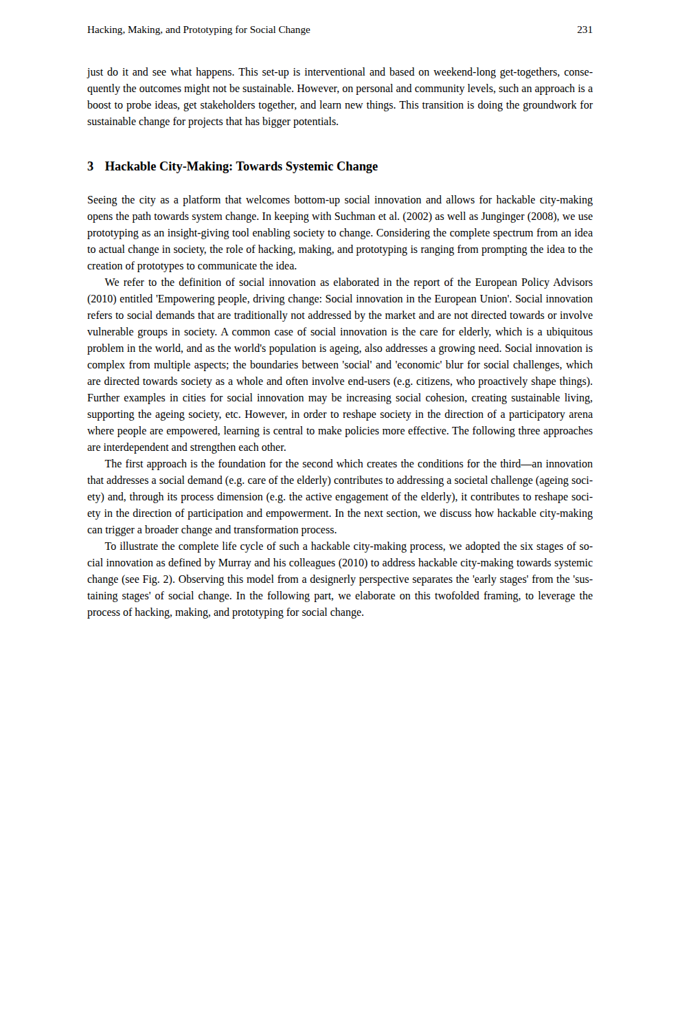Hacking, Making, and Prototyping for Social Change 231
just do it and see what happens. This set-up is interventional and based on weekend-long get-togethers, consequently the outcomes might not be sustainable. However, on personal and community levels, such an approach is a boost to probe ideas, get stakeholders together, and learn new things. This transition is doing the groundwork for sustainable change for projects that has bigger potentials.
3 Hackable City-Making: Towards Systemic Change
Seeing the city as a platform that welcomes bottom-up social innovation and allows for hackable city-making opens the path towards system change. In keeping with Suchman et al. (2002) as well as Junginger (2008), we use prototyping as an insight-giving tool enabling society to change. Considering the complete spectrum from an idea to actual change in society, the role of hacking, making, and prototyping is ranging from prompting the idea to the creation of prototypes to communicate the idea.
We refer to the definition of social innovation as elaborated in the report of the European Policy Advisors (2010) entitled 'Empowering people, driving change: Social innovation in the European Union'. Social innovation refers to social demands that are traditionally not addressed by the market and are not directed towards or involve vulnerable groups in society. A common case of social innovation is the care for elderly, which is a ubiquitous problem in the world, and as the world's population is ageing, also addresses a growing need. Social innovation is complex from multiple aspects; the boundaries between 'social' and 'economic' blur for social challenges, which are directed towards society as a whole and often involve end-users (e.g. citizens, who proactively shape things). Further examples in cities for social innovation may be increasing social cohesion, creating sustainable living, supporting the ageing society, etc. However, in order to reshape society in the direction of a participatory arena where people are empowered, learning is central to make policies more effective. The following three approaches are interdependent and strengthen each other.
The first approach is the foundation for the second which creates the conditions for the third—an innovation that addresses a social demand (e.g. care of the elderly) contributes to addressing a societal challenge (ageing society) and, through its process dimension (e.g. the active engagement of the elderly), it contributes to reshape society in the direction of participation and empowerment. In the next section, we discuss how hackable city-making can trigger a broader change and transformation process.
To illustrate the complete life cycle of such a hackable city-making process, we adopted the six stages of social innovation as defined by Murray and his colleagues (2010) to address hackable city-making towards systemic change (see Fig. 2). Observing this model from a designerly perspective separates the 'early stages' from the 'sustaining stages' of social change. In the following part, we elaborate on this twofolded framing, to leverage the process of hacking, making, and prototyping for social change.